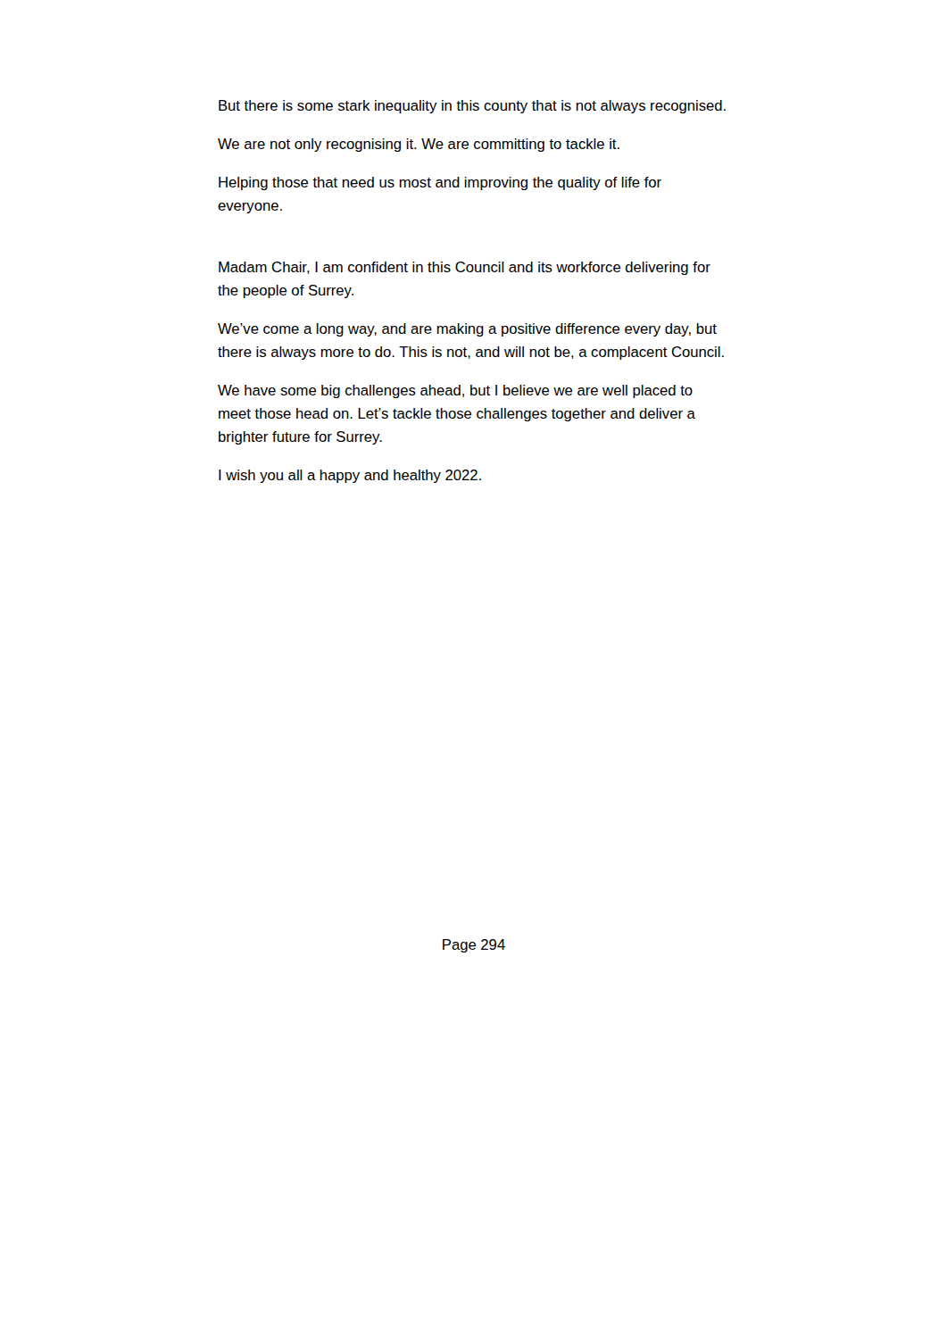But there is some stark inequality in this county that is not always recognised.
We are not only recognising it. We are committing to tackle it.
Helping those that need us most and improving the quality of life for everyone.
Madam Chair, I am confident in this Council and its workforce delivering for the people of Surrey.
We’ve come a long way, and are making a positive difference every day, but there is always more to do. This is not, and will not be, a complacent Council.
We have some big challenges ahead, but I believe we are well placed to meet those head on. Let’s tackle those challenges together and deliver a brighter future for Surrey.
I wish you all a happy and healthy 2022.
Page 294